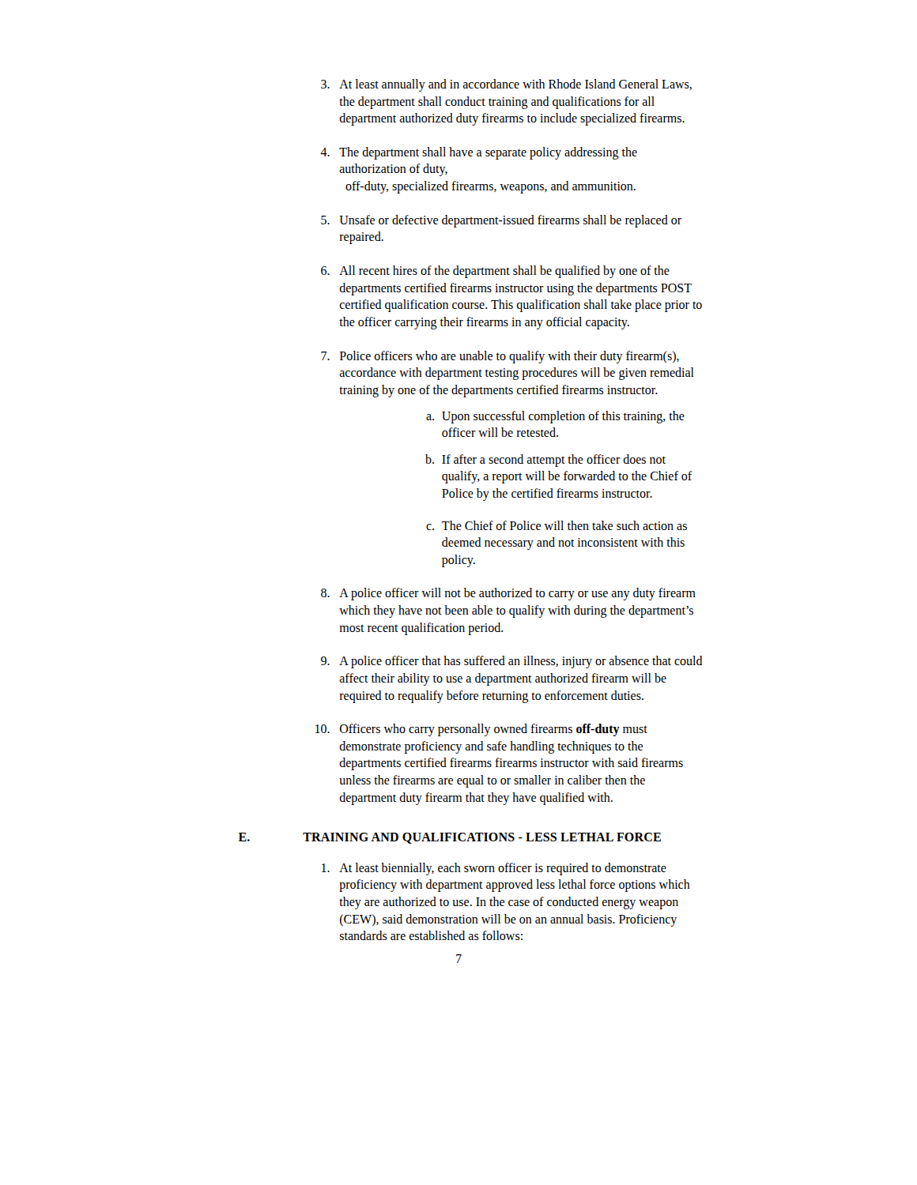At least annually and in accordance with Rhode Island General Laws, the department shall conduct training and qualifications for all department authorized duty firearms to include specialized firearms.
The department shall have a separate policy addressing the authorization of duty,off-duty, specialized firearms, weapons, and ammunition.
Unsafe or defective department-issued firearms shall be replaced or repaired.
All recent hires of the department shall be qualified by one of the departments certified firearms instructor using the departments POST certified qualification course. This qualification shall take place prior to the officer carrying their firearms in any official capacity.
Police officers who are unable to qualify with their duty firearm(s), accordance with department testing procedures will be given remedial training by one of the departments certified firearms instructor.
Upon successful completion of this training, the officer will be retested.
If after a second attempt the officer does not qualify, a report will be forwarded to the Chief of Police by the certified firearms instructor.
The Chief of Police will then take such action as deemed necessary and not inconsistent with this policy.
A police officer will not be authorized to carry or use any duty firearm which they have not been able to qualify with during the department’s most recent qualification period.
A police officer that has suffered an illness, injury or absence that could affect their ability to use a department authorized firearm will be required to requalify before returning to enforcement duties.
Officers who carry personally owned firearms off-duty must demonstrate proficiency and safe handling techniques to the departments certified firearms firearms instructor with said firearms unless the firearms are equal to or smaller in caliber then the department duty firearm that they have qualified with.
E. TRAINING AND QUALIFICATIONS - LESS LETHAL FORCE
At least biennially, each sworn officer is required to demonstrate proficiency with department approved less lethal force options which they are authorized to use. In the case of conducted energy weapon (CEW), said demonstration will be on an annual basis. Proficiency standards are established as follows:
7